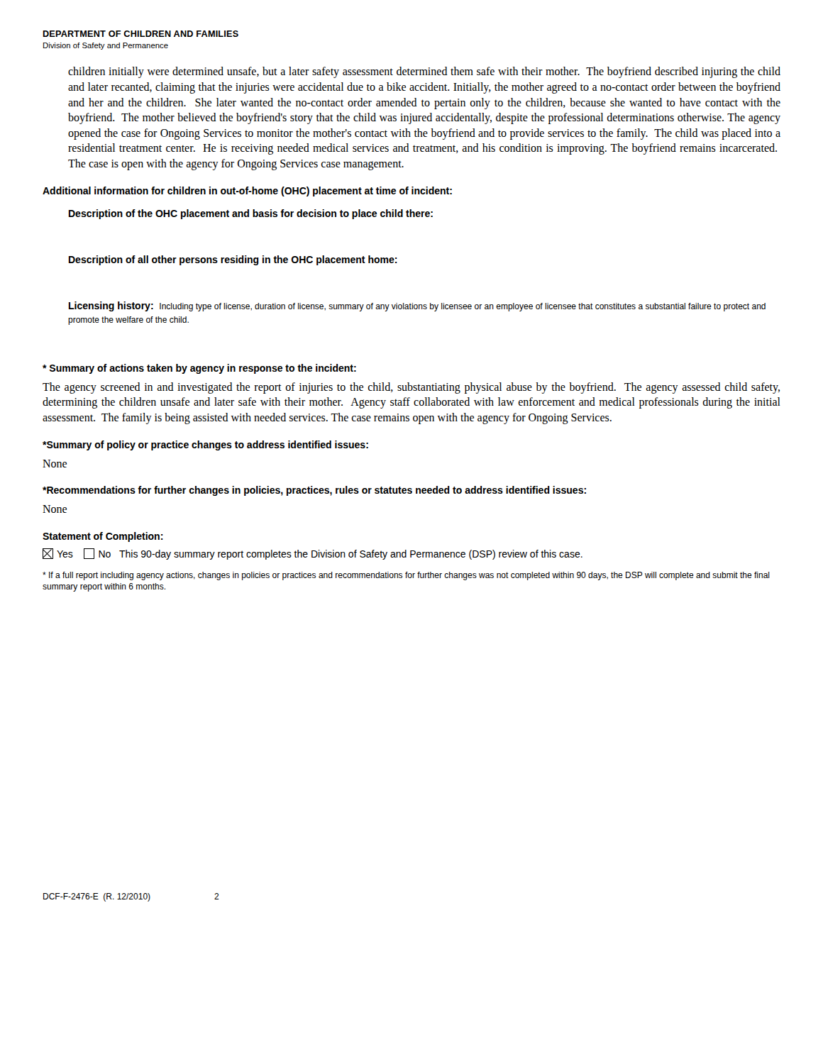DEPARTMENT OF CHILDREN AND FAMILIES
Division of Safety and Permanence
children initially were determined unsafe, but a later safety assessment determined them safe with their mother. The boyfriend described injuring the child and later recanted, claiming that the injuries were accidental due to a bike accident. Initially, the mother agreed to a no-contact order between the boyfriend and her and the children. She later wanted the no-contact order amended to pertain only to the children, because she wanted to have contact with the boyfriend. The mother believed the boyfriend's story that the child was injured accidentally, despite the professional determinations otherwise. The agency opened the case for Ongoing Services to monitor the mother's contact with the boyfriend and to provide services to the family. The child was placed into a residential treatment center. He is receiving needed medical services and treatment, and his condition is improving. The boyfriend remains incarcerated. The case is open with the agency for Ongoing Services case management.
Additional information for children in out-of-home (OHC) placement at time of incident:
Description of the OHC placement and basis for decision to place child there:
Description of all other persons residing in the OHC placement home:
Licensing history: Including type of license, duration of license, summary of any violations by licensee or an employee of licensee that constitutes a substantial failure to protect and promote the welfare of the child.
* Summary of actions taken by agency in response to the incident:
The agency screened in and investigated the report of injuries to the child, substantiating physical abuse by the boyfriend. The agency assessed child safety, determining the children unsafe and later safe with their mother. Agency staff collaborated with law enforcement and medical professionals during the initial assessment. The family is being assisted with needed services. The case remains open with the agency for Ongoing Services.
*Summary of policy or practice changes to address identified issues:
None
*Recommendations for further changes in policies, practices, rules or statutes needed to address identified issues:
None
Statement of Completion:
Yes No This 90-day summary report completes the Division of Safety and Permanence (DSP) review of this case.
* If a full report including agency actions, changes in policies or practices and recommendations for further changes was not completed within 90 days, the DSP will complete and submit the final summary report within 6 months.
DCF-F-2476-E (R. 12/2010) 2